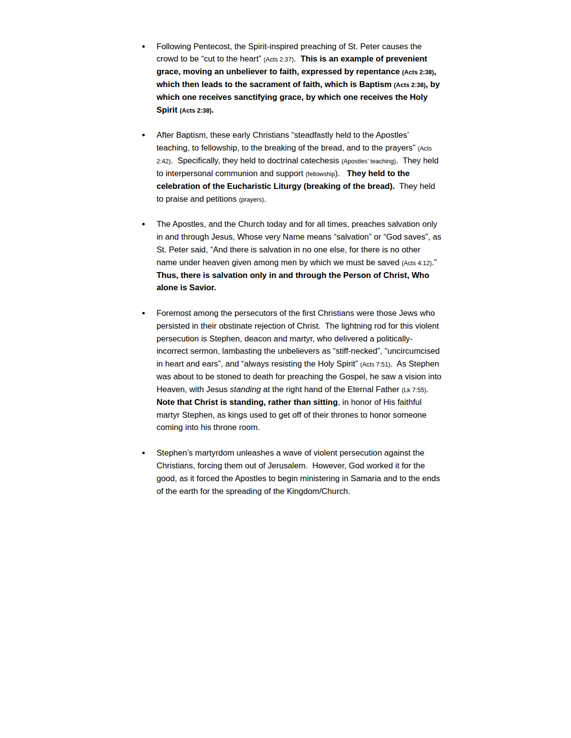Following Pentecost, the Spirit-inspired preaching of St. Peter causes the crowd to be “cut to the heart” (Acts 2:37). This is an example of prevenient grace, moving an unbeliever to faith, expressed by repentance (Acts 2:38), which then leads to the sacrament of faith, which is Baptism (Acts 2:38), by which one receives sanctifying grace, by which one receives the Holy Spirit (Acts 2:38).
After Baptism, these early Christians “steadfastly held to the Apostles’ teaching, to fellowship, to the breaking of the bread, and to the prayers” (Acts 2:42). Specifically, they held to doctrinal catechesis (Apostles’ teaching). They held to interpersonal communion and support (fellowship). They held to the celebration of the Eucharistic Liturgy (breaking of the bread). They held to praise and petitions (prayers).
The Apostles, and the Church today and for all times, preaches salvation only in and through Jesus, Whose very Name means “salvation” or “God saves”, as St. Peter said, “And there is salvation in no one else, for there is no other name under heaven given among men by which we must be saved (Acts 4:12).” Thus, there is salvation only in and through the Person of Christ, Who alone is Savior.
Foremost among the persecutors of the first Christians were those Jews who persisted in their obstinate rejection of Christ. The lightning rod for this violent persecution is Stephen, deacon and martyr, who delivered a politically-incorrect sermon, lambasting the unbelievers as “stiff-necked”, “uncircumcised in heart and ears”, and “always resisting the Holy Spirit” (Acts 7:51). As Stephen was about to be stoned to death for preaching the Gospel, he saw a vision into Heaven, with Jesus standing at the right hand of the Eternal Father (Lk 7:55). Note that Christ is standing, rather than sitting, in honor of His faithful martyr Stephen, as kings used to get off of their thrones to honor someone coming into his throne room.
Stephen’s martyrdom unleashes a wave of violent persecution against the Christians, forcing them out of Jerusalem. However, God worked it for the good, as it forced the Apostles to begin ministering in Samaria and to the ends of the earth for the spreading of the Kingdom/Church.